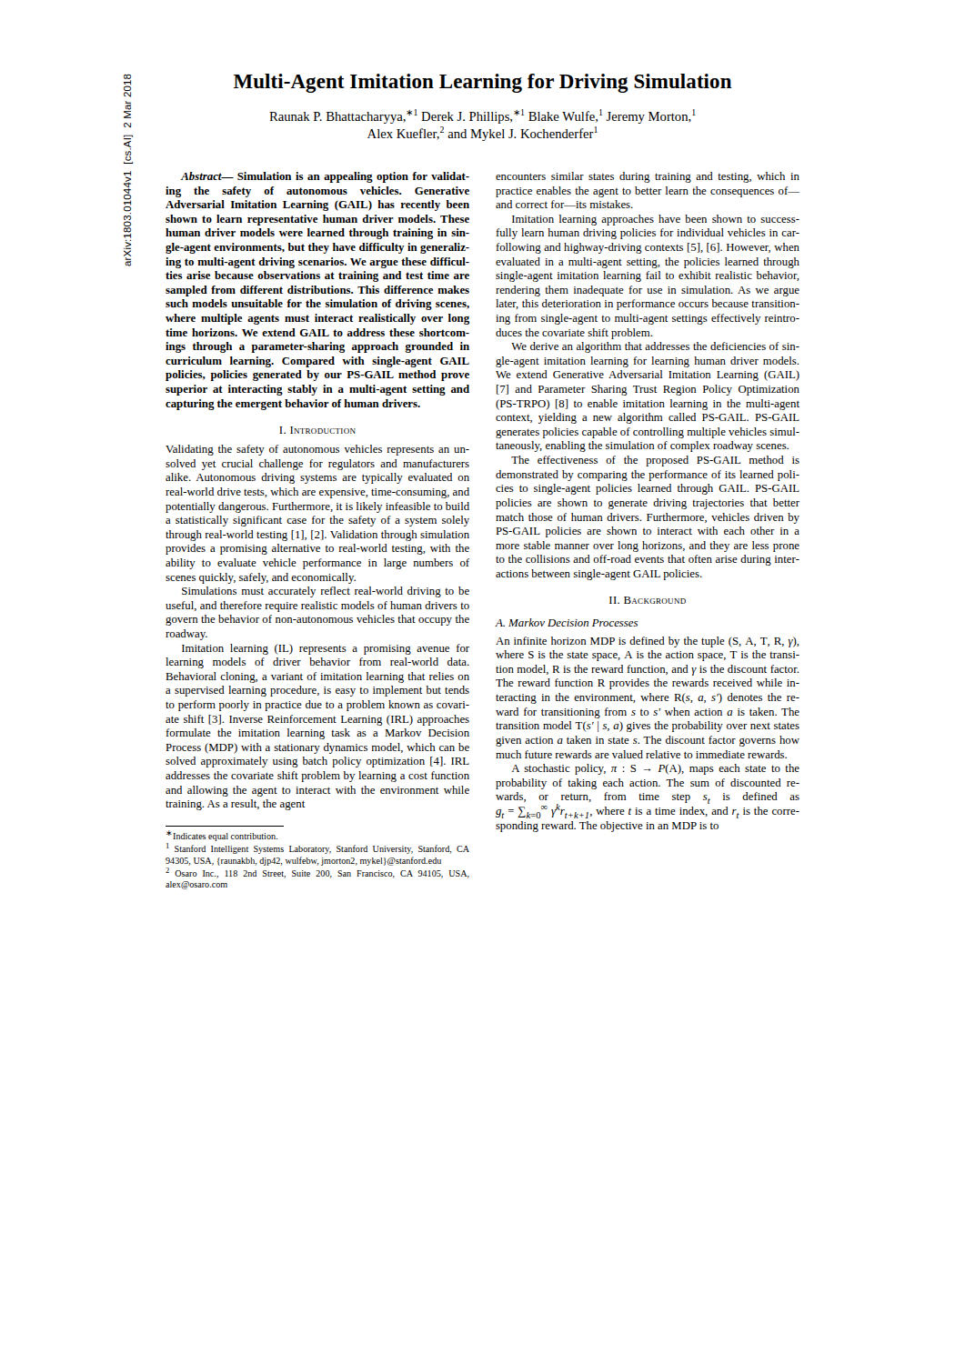arXiv:1803.01044v1 [cs.AI] 2 Mar 2018
Multi-Agent Imitation Learning for Driving Simulation
Raunak P. Bhattacharyya,∗1 Derek J. Phillips,∗1 Blake Wulfe,1 Jeremy Morton,1
Alex Kuefler,2 and Mykel J. Kochenderfer1
Abstract— Simulation is an appealing option for validating the safety of autonomous vehicles. Generative Adversarial Imitation Learning (GAIL) has recently been shown to learn representative human driver models. These human driver models were learned through training in single-agent environments, but they have difficulty in generalizing to multi-agent driving scenarios. We argue these difficulties arise because observations at training and test time are sampled from different distributions. This difference makes such models unsuitable for the simulation of driving scenes, where multiple agents must interact realistically over long time horizons. We extend GAIL to address these shortcomings through a parameter-sharing approach grounded in curriculum learning. Compared with single-agent GAIL policies, policies generated by our PS-GAIL method prove superior at interacting stably in a multi-agent setting and capturing the emergent behavior of human drivers.
I. Introduction
Validating the safety of autonomous vehicles represents an unsolved yet crucial challenge for regulators and manufacturers alike. Autonomous driving systems are typically evaluated on real-world drive tests, which are expensive, time-consuming, and potentially dangerous. Furthermore, it is likely infeasible to build a statistically significant case for the safety of a system solely through real-world testing [1], [2]. Validation through simulation provides a promising alternative to real-world testing, with the ability to evaluate vehicle performance in large numbers of scenes quickly, safely, and economically.
Simulations must accurately reflect real-world driving to be useful, and therefore require realistic models of human drivers to govern the behavior of non-autonomous vehicles that occupy the roadway.
Imitation learning (IL) represents a promising avenue for learning models of driver behavior from real-world data. Behavioral cloning, a variant of imitation learning that relies on a supervised learning procedure, is easy to implement but tends to perform poorly in practice due to a problem known as covariate shift [3]. Inverse Reinforcement Learning (IRL) approaches formulate the imitation learning task as a Markov Decision Process (MDP) with a stationary dynamics model, which can be solved approximately using batch policy optimization [4]. IRL addresses the covariate shift problem by learning a cost function and allowing the agent to interact with the environment while training. As a result, the agent
∗Indicates equal contribution.
1 Stanford Intelligent Systems Laboratory, Stanford University, Stanford, CA 94305, USA, {raunakbh, djp42, wulfebw, jmorton2, mykel}@stanford.edu
2 Osaro Inc., 118 2nd Street, Suite 200, San Francisco, CA 94105, USA, alex@osaro.com
encounters similar states during training and testing, which in practice enables the agent to better learn the consequences of—and correct for—its mistakes.
Imitation learning approaches have been shown to successfully learn human driving policies for individual vehicles in car-following and highway-driving contexts [5], [6]. However, when evaluated in a multi-agent setting, the policies learned through single-agent imitation learning fail to exhibit realistic behavior, rendering them inadequate for use in simulation. As we argue later, this deterioration in performance occurs because transitioning from single-agent to multi-agent settings effectively reintroduces the covariate shift problem.
We derive an algorithm that addresses the deficiencies of single-agent imitation learning for learning human driver models. We extend Generative Adversarial Imitation Learning (GAIL) [7] and Parameter Sharing Trust Region Policy Optimization (PS-TRPO) [8] to enable imitation learning in the multi-agent context, yielding a new algorithm called PS-GAIL. PS-GAIL generates policies capable of controlling multiple vehicles simultaneously, enabling the simulation of complex roadway scenes.
The effectiveness of the proposed PS-GAIL method is demonstrated by comparing the performance of its learned policies to single-agent policies learned through GAIL. PS-GAIL policies are shown to generate driving trajectories that better match those of human drivers. Furthermore, vehicles driven by PS-GAIL policies are shown to interact with each other in a more stable manner over long horizons, and they are less prone to the collisions and off-road events that often arise during interactions between single-agent GAIL policies.
II. Background
A. Markov Decision Processes
An infinite horizon MDP is defined by the tuple (S, A, T, R, γ), where S is the state space, A is the action space, T is the transition model, R is the reward function, and γ is the discount factor. The reward function R provides the rewards received while interacting in the environment, where R(s, a, s′) denotes the reward for transitioning from s to s′ when action a is taken. The transition model T(s′ | s, a) gives the probability over next states given action a taken in state s. The discount factor governs how much future rewards are valued relative to immediate rewards.
A stochastic policy, π : S → P(A), maps each state to the probability of taking each action. The sum of discounted rewards, or return, from time step st is defined as gt = ∑k=0∞ γkrt+k+1, where t is a time index, and rt is the corresponding reward. The objective in an MDP is to